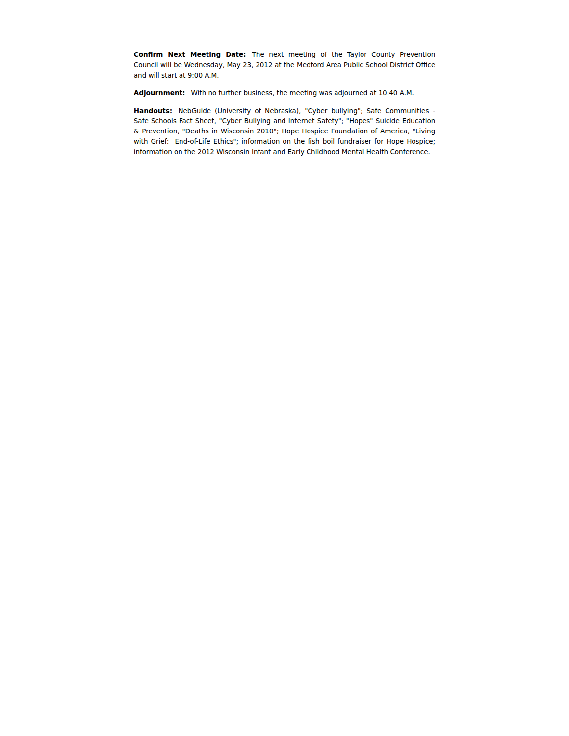Confirm Next Meeting Date: The next meeting of the Taylor County Prevention Council will be Wednesday, May 23, 2012 at the Medford Area Public School District Office and will start at 9:00 A.M.
Adjournment: With no further business, the meeting was adjourned at 10:40 A.M.
Handouts: NebGuide (University of Nebraska), "Cyber bullying"; Safe Communities - Safe Schools Fact Sheet, "Cyber Bullying and Internet Safety"; "Hopes" Suicide Education & Prevention, "Deaths in Wisconsin 2010"; Hope Hospice Foundation of America, "Living with Grief: End-of-Life Ethics"; information on the fish boil fundraiser for Hope Hospice; information on the 2012 Wisconsin Infant and Early Childhood Mental Health Conference.